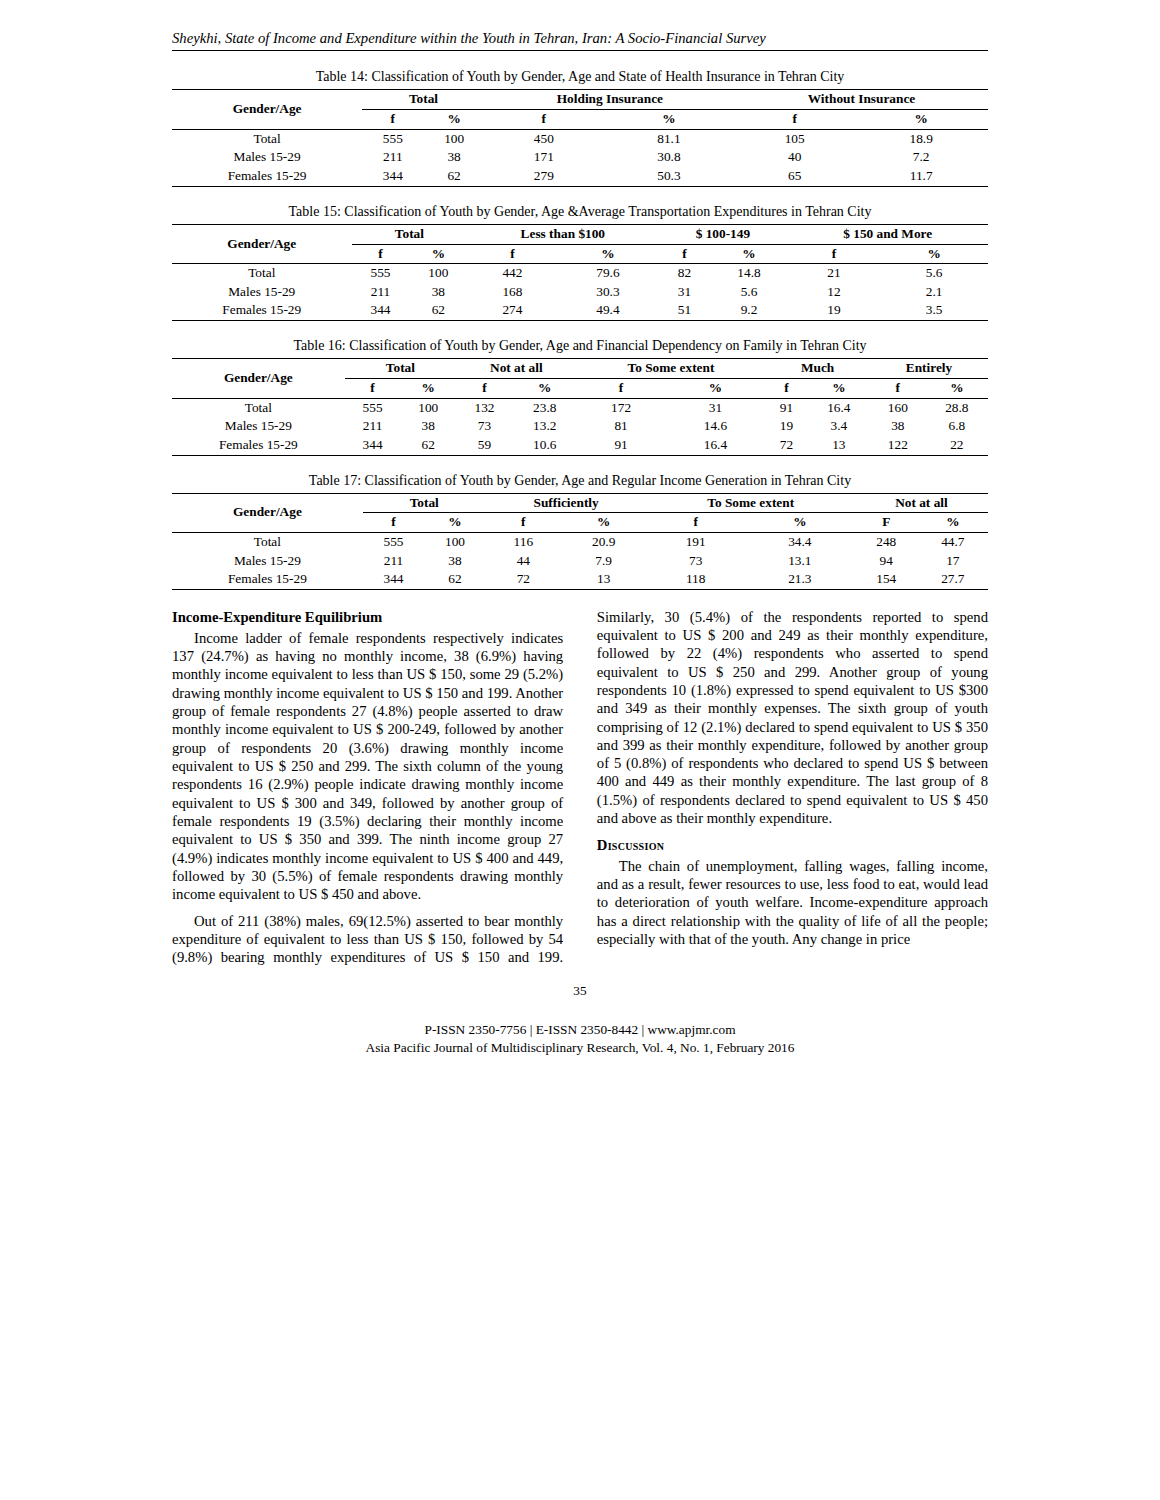Sheykhi, State of Income and Expenditure within the Youth in Tehran, Iran: A Socio-Financial Survey
Table 14: Classification of Youth by Gender, Age and State of Health Insurance in Tehran City
| Gender/Age | Total | Holding Insurance | Without Insurance |
| --- | --- | --- | --- |
| f | % | f | % | f | % |
| Total | 555 | 100 | 450 | 81.1 | 105 | 18.9 |
| Males 15-29 | 211 | 38 | 171 | 30.8 | 40 | 7.2 |
| Females 15-29 | 344 | 62 | 279 | 50.3 | 65 | 11.7 |
Table 15: Classification of Youth by Gender, Age &Average Transportation Expenditures in Tehran City
| Gender/Age | Total | Less than $100 | $ 100-149 | $ 150 and More |
| --- | --- | --- | --- | --- |
| f | % | f | % | f | % | f | % |
| Total | 555 | 100 | 442 | 79.6 | 82 | 14.8 | 21 | 5.6 |
| Males 15-29 | 211 | 38 | 168 | 30.3 | 31 | 5.6 | 12 | 2.1 |
| Females 15-29 | 344 | 62 | 274 | 49.4 | 51 | 9.2 | 19 | 3.5 |
Table 16: Classification of Youth by Gender, Age and Financial Dependency on Family in Tehran City
| Gender/Age | Total | Not at all | To Some extent | Much | Entirely |
| --- | --- | --- | --- | --- | --- |
| f | % | f | % | f | % | f | % | f | % |
| Total | 555 | 100 | 132 | 23.8 | 172 | 31 | 91 | 16.4 | 160 | 28.8 |
| Males 15-29 | 211 | 38 | 73 | 13.2 | 81 | 14.6 | 19 | 3.4 | 38 | 6.8 |
| Females 15-29 | 344 | 62 | 59 | 10.6 | 91 | 16.4 | 72 | 13 | 122 | 22 |
Table 17: Classification of Youth by Gender, Age and Regular Income Generation in Tehran City
| Gender/Age | Total | Sufficiently | To Some extent | Not at all |
| --- | --- | --- | --- | --- |
| f | % | f | % | f | % | F | % |
| Total | 555 | 100 | 116 | 20.9 | 191 | 34.4 | 248 | 44.7 |
| Males 15-29 | 211 | 38 | 44 | 7.9 | 73 | 13.1 | 94 | 17 |
| Females 15-29 | 344 | 62 | 72 | 13 | 118 | 21.3 | 154 | 27.7 |
Income-Expenditure Equilibrium
Income ladder of female respondents respectively indicates 137 (24.7%) as having no monthly income, 38 (6.9%) having monthly income equivalent to less than US $ 150, some 29 (5.2%) drawing monthly income equivalent to US $ 150 and 199. Another group of female respondents 27 (4.8%) people asserted to draw monthly income equivalent to US $ 200-249, followed by another group of respondents 20 (3.6%) drawing monthly income equivalent to US $ 250 and 299. The sixth column of the young respondents 16 (2.9%) people indicate drawing monthly income equivalent to US $ 300 and 349, followed by another group of female respondents 19 (3.5%) declaring their monthly income equivalent to US $ 350 and 399. The ninth income group 27 (4.9%) indicates monthly income equivalent to US $ 400 and 449, followed by 30 (5.5%) of female respondents drawing monthly income equivalent to US $ 450 and above.
Out of 211 (38%) males, 69(12.5%) asserted to bear monthly expenditure of equivalent to less than US $ 150, followed by 54 (9.8%) bearing monthly expenditures of US $ 150 and 199. Similarly, 30 (5.4%) of the respondents reported to spend equivalent to US $ 200 and 249 as their monthly expenditure, followed by 22 (4%) respondents who asserted to spend equivalent to US $ 250 and 299. Another group of young respondents 10 (1.8%) expressed to spend equivalent to US $300 and 349 as their monthly expenses. The sixth group of youth comprising of 12 (2.1%) declared to spend equivalent to US $ 350 and 399 as their monthly expenditure, followed by another group of 5 (0.8%) of respondents who declared to spend US $ between 400 and 449 as their monthly expenditure. The last group of 8 (1.5%) of respondents declared to spend equivalent to US $ 450 and above as their monthly expenditure.
Discussion
The chain of unemployment, falling wages, falling income, and as a result, fewer resources to use, less food to eat, would lead to deterioration of youth welfare. Income-expenditure approach has a direct relationship with the quality of life of all the people; especially with that of the youth. Any change in price
35
P-ISSN 2350-7756 | E-ISSN 2350-8442 | www.apjmr.com
Asia Pacific Journal of Multidisciplinary Research, Vol. 4, No. 1, February 2016